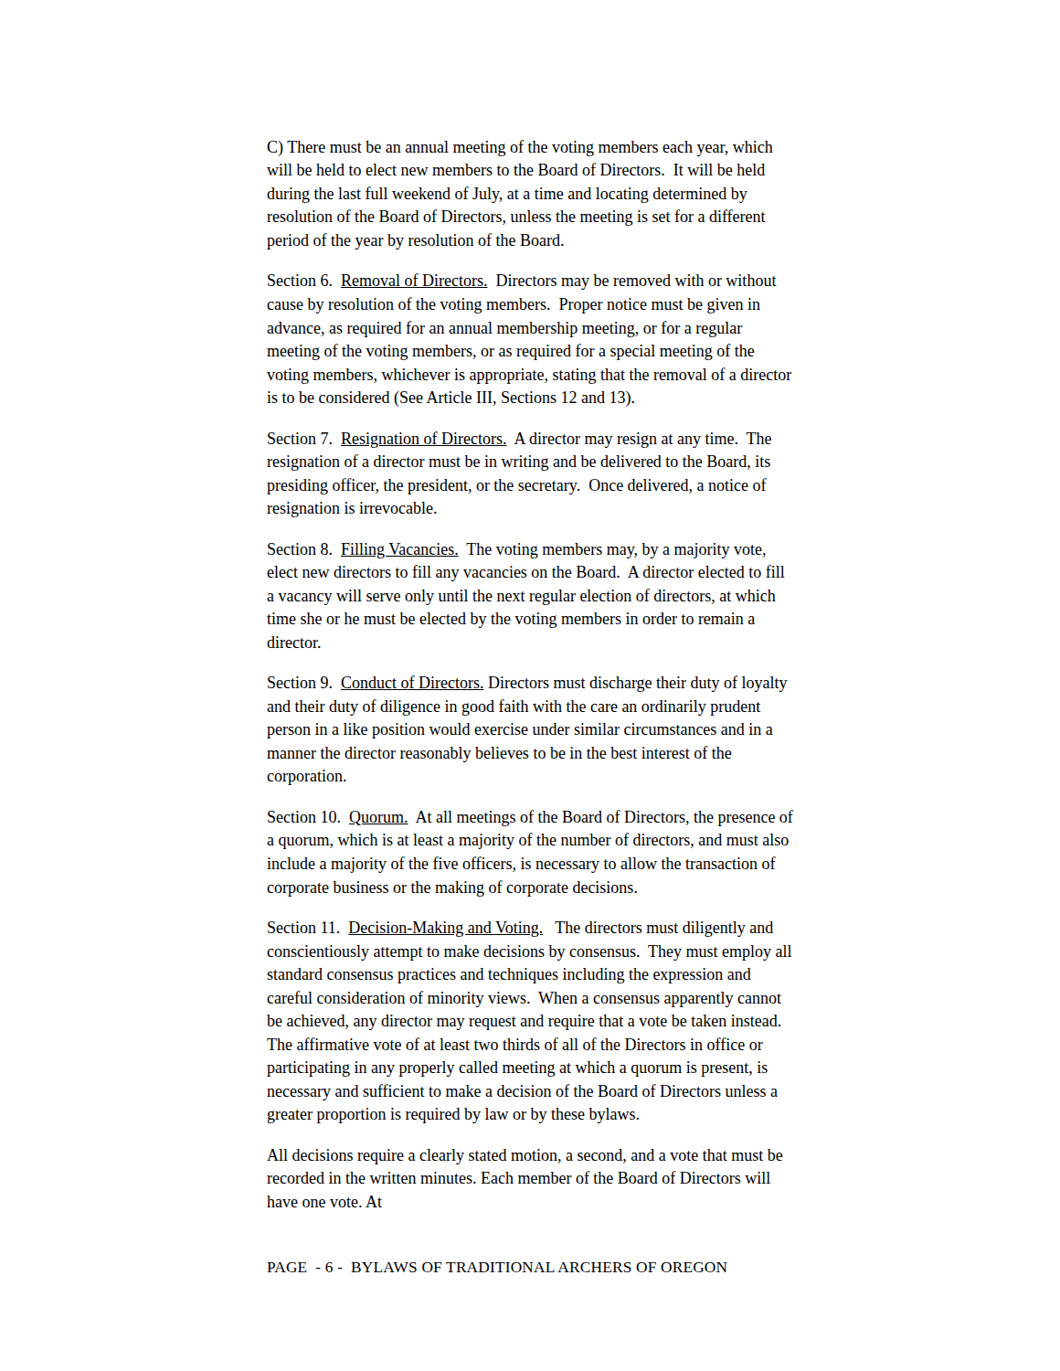C) There must be an annual meeting of the voting members each year, which will be held to elect new members to the Board of Directors. It will be held during the last full weekend of July, at a time and locating determined by resolution of the Board of Directors, unless the meeting is set for a different period of the year by resolution of the Board.
Section 6. Removal of Directors. Directors may be removed with or without cause by resolution of the voting members. Proper notice must be given in advance, as required for an annual membership meeting, or for a regular meeting of the voting members, or as required for a special meeting of the voting members, whichever is appropriate, stating that the removal of a director is to be considered (See Article III, Sections 12 and 13).
Section 7. Resignation of Directors. A director may resign at any time. The resignation of a director must be in writing and be delivered to the Board, its presiding officer, the president, or the secretary. Once delivered, a notice of resignation is irrevocable.
Section 8. Filling Vacancies. The voting members may, by a majority vote, elect new directors to fill any vacancies on the Board. A director elected to fill a vacancy will serve only until the next regular election of directors, at which time she or he must be elected by the voting members in order to remain a director.
Section 9. Conduct of Directors. Directors must discharge their duty of loyalty and their duty of diligence in good faith with the care an ordinarily prudent person in a like position would exercise under similar circumstances and in a manner the director reasonably believes to be in the best interest of the corporation.
Section 10. Quorum. At all meetings of the Board of Directors, the presence of a quorum, which is at least a majority of the number of directors, and must also include a majority of the five officers, is necessary to allow the transaction of corporate business or the making of corporate decisions.
Section 11. Decision-Making and Voting. The directors must diligently and conscientiously attempt to make decisions by consensus. They must employ all standard consensus practices and techniques including the expression and careful consideration of minority views. When a consensus apparently cannot be achieved, any director may request and require that a vote be taken instead. The affirmative vote of at least two thirds of all of the Directors in office or participating in any properly called meeting at which a quorum is present, is necessary and sufficient to make a decision of the Board of Directors unless a greater proportion is required by law or by these bylaws.
All decisions require a clearly stated motion, a second, and a vote that must be recorded in the written minutes. Each member of the Board of Directors will have one vote. At
PAGE - 6 - BYLAWS OF TRADITIONAL ARCHERS OF OREGON